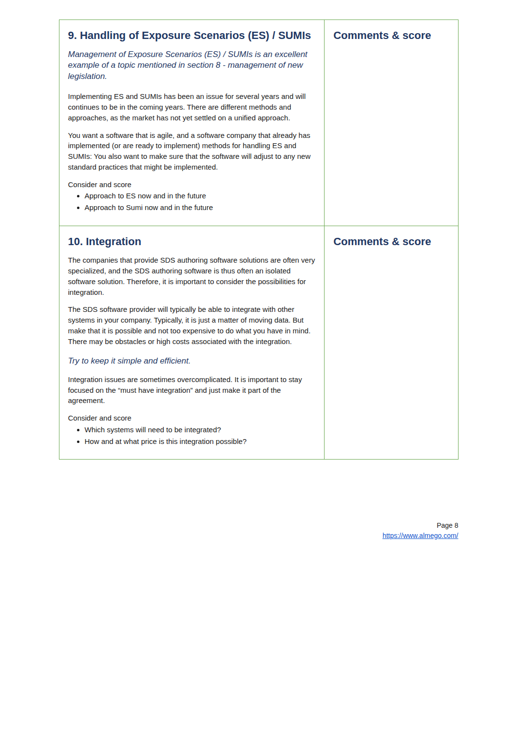| 9. Handling of Exposure Scenarios (ES) / SUMIs Management of Exposure Scenarios (ES) / SUMIs is an excellent example of a topic mentioned in section 8 - management of new legislation. Implementing ES and SUMIs has been an issue for several years and will continues to be in the coming years. There are different methods and approaches, as the market has not yet settled on a unified approach. You want a software that is agile, and a software company that already has implemented (or are ready to implement) methods for handling ES and SUMIs: You also want to make sure that the software will adjust to any new standard practices that might be implemented. Consider and score Approach to ES now and in the future Approach to Sumi now and in the future | Comments & score |
| 10. Integration The companies that provide SDS authoring software solutions are often very specialized, and the SDS authoring software is thus often an isolated software solution. Therefore, it is important to consider the possibilities for integration. The SDS software provider will typically be able to integrate with other systems in your company. Typically, it is just a matter of moving data. But make that it is possible and not too expensive to do what you have in mind. There may be obstacles or high costs associated with the integration. Try to keep it simple and efficient. Integration issues are sometimes overcomplicated. It is important to stay focused on the “must have integration” and just make it part of the agreement. Consider and score Which systems will need to be integrated? How and at what price is this integration possible? | Comments & score |
Page 8
https://www.almego.com/